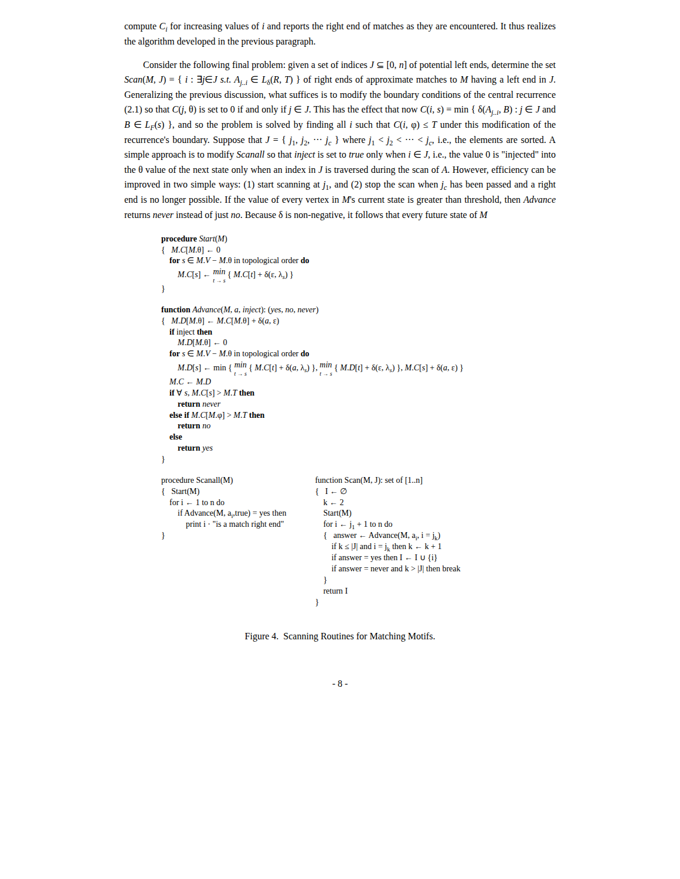compute Ci for increasing values of i and reports the right end of matches as they are encountered. It thus realizes the algorithm developed in the previous paragraph.
Consider the following final problem: given a set of indices J ⊆ [0, n] of potential left ends, determine the set Scan(M, J) = { i : ∃j∈J s.t. Aj..i ∈ Lδ(R, T) } of right ends of approximate matches to M having a left end in J. Generalizing the previous discussion, what suffices is to modify the boundary conditions of the central recurrence (2.1) so that C(j, θ) is set to 0 if and only if j ∈ J. This has the effect that now C(i, s) = min { δ(Aj..i, B) : j ∈ J and B ∈ LF(s) }, and so the problem is solved by finding all i such that C(i, φ) ≤ T under this modification of the recurrence's boundary. Suppose that J = { j1, j2, ··· jc } where j1 < j2 < ··· < jc, i.e., the elements are sorted. A simple approach is to modify Scanall so that inject is set to true only when i ∈ J, i.e., the value 0 is "injected" into the θ value of the next state only when an index in J is traversed during the scan of A. However, efficiency can be improved in two simple ways: (1) start scanning at j1, and (2) stop the scan when jc has been passed and a right end is no longer possible. If the value of every vertex in M's current state is greater than threshold, then Advance returns never instead of just no. Because δ is non-negative, it follows that every future state of M
procedure Start(M)
{ M.C[M.θ] ← 0
for s ∈ M.V − M.θ in topological order do
M.C[s] ← mint → s { M.C[t] + δ(ε, λs) }
}
function Advance(M, a, inject): (yes, no, never)
{ M.D[M.θ] ← M.C[M.θ] + δ(a, ε)
if inject then
M.D[M.θ] ← 0
for s ∈ M.V − M.θ in topological order do
M.D[s] ← min { mint → s { M.C[t] + δ(a, λs) }, mint → s { M.D[t] + δ(ε, λs) }, M.C[s] + δ(a, ε) }
M.C ← M.D
if ∀ s, M.C[s] > M.T then
return never
else if M.C[M.φ] > M.T then
return no
else
return yes
}
procedure Scanall(M)
{ Start(M)
for i ← 1 to n do
if Advance(M, ai,true) = yes then
print i · "is a match right end"
}
function Scan(M, J): set of [1..n]
{ I ← ∅
k ← 2
Start(M)
for i ← j1 + 1 to n do
{ answer ← Advance(M, ai, i = jk)
if k ≤ |J| and i = jk then k ← k + 1
if answer = yes then I ← I ∪ {i}
if answer = never and k > |J| then break
}
return I
}
Figure 4. Scanning Routines for Matching Motifs.
- 8 -